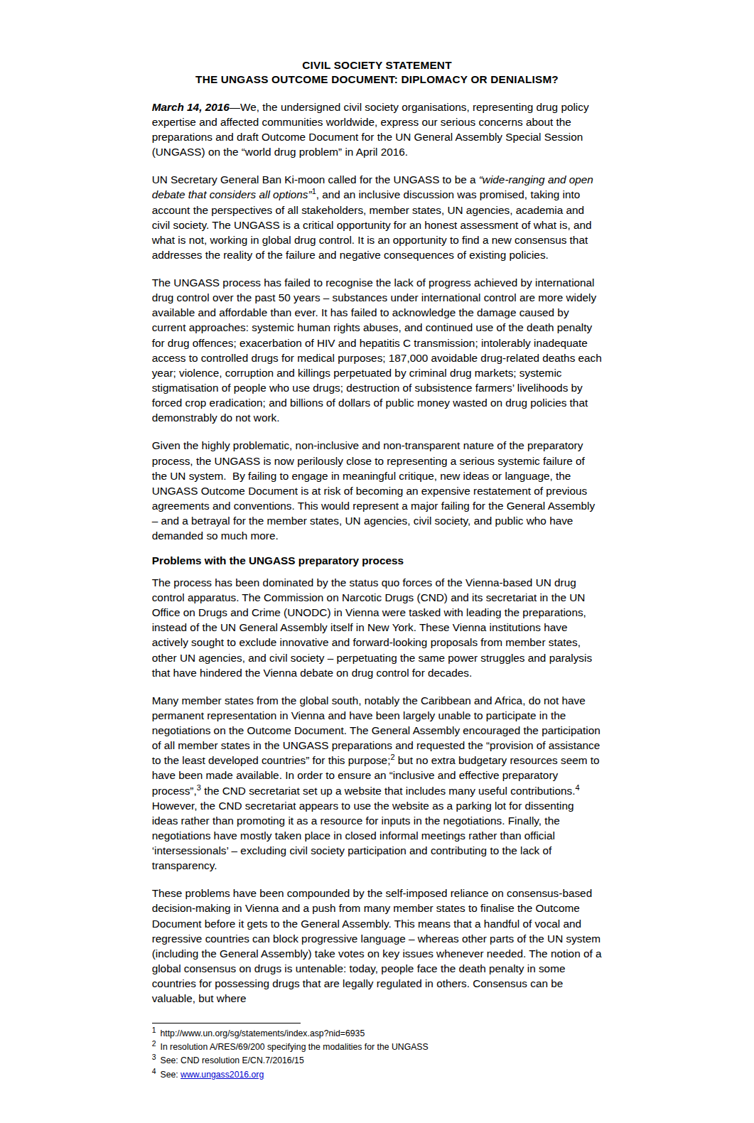CIVIL SOCIETY STATEMENT THE UNGASS OUTCOME DOCUMENT: DIPLOMACY OR DENIALISM?
March 14, 2016—We, the undersigned civil society organisations, representing drug policy expertise and affected communities worldwide, express our serious concerns about the preparations and draft Outcome Document for the UN General Assembly Special Session (UNGASS) on the “world drug problem” in April 2016.
UN Secretary General Ban Ki-moon called for the UNGASS to be a “wide-ranging and open debate that considers all options”1, and an inclusive discussion was promised, taking into account the perspectives of all stakeholders, member states, UN agencies, academia and civil society. The UNGASS is a critical opportunity for an honest assessment of what is, and what is not, working in global drug control. It is an opportunity to find a new consensus that addresses the reality of the failure and negative consequences of existing policies.
The UNGASS process has failed to recognise the lack of progress achieved by international drug control over the past 50 years – substances under international control are more widely available and affordable than ever. It has failed to acknowledge the damage caused by current approaches: systemic human rights abuses, and continued use of the death penalty for drug offences; exacerbation of HIV and hepatitis C transmission; intolerably inadequate access to controlled drugs for medical purposes; 187,000 avoidable drug-related deaths each year; violence, corruption and killings perpetuated by criminal drug markets; systemic stigmatisation of people who use drugs; destruction of subsistence farmers’ livelihoods by forced crop eradication; and billions of dollars of public money wasted on drug policies that demonstrably do not work.
Given the highly problematic, non-inclusive and non-transparent nature of the preparatory process, the UNGASS is now perilously close to representing a serious systemic failure of the UN system. By failing to engage in meaningful critique, new ideas or language, the UNGASS Outcome Document is at risk of becoming an expensive restatement of previous agreements and conventions. This would represent a major failing for the General Assembly – and a betrayal for the member states, UN agencies, civil society, and public who have demanded so much more.
Problems with the UNGASS preparatory process
The process has been dominated by the status quo forces of the Vienna-based UN drug control apparatus. The Commission on Narcotic Drugs (CND) and its secretariat in the UN Office on Drugs and Crime (UNODC) in Vienna were tasked with leading the preparations, instead of the UN General Assembly itself in New York. These Vienna institutions have actively sought to exclude innovative and forward-looking proposals from member states, other UN agencies, and civil society – perpetuating the same power struggles and paralysis that have hindered the Vienna debate on drug control for decades.
Many member states from the global south, notably the Caribbean and Africa, do not have permanent representation in Vienna and have been largely unable to participate in the negotiations on the Outcome Document. The General Assembly encouraged the participation of all member states in the UNGASS preparations and requested the “provision of assistance to the least developed countries” for this purpose;2 but no extra budgetary resources seem to have been made available. In order to ensure an “inclusive and effective preparatory process”,3 the CND secretariat set up a website that includes many useful contributions.4 However, the CND secretariat appears to use the website as a parking lot for dissenting ideas rather than promoting it as a resource for inputs in the negotiations. Finally, the negotiations have mostly taken place in closed informal meetings rather than official ‘intersessionals’ – excluding civil society participation and contributing to the lack of transparency.
These problems have been compounded by the self-imposed reliance on consensus-based decision-making in Vienna and a push from many member states to finalise the Outcome Document before it gets to the General Assembly. This means that a handful of vocal and regressive countries can block progressive language – whereas other parts of the UN system (including the General Assembly) take votes on key issues whenever needed. The notion of a global consensus on drugs is untenable: today, people face the death penalty in some countries for possessing drugs that are legally regulated in others. Consensus can be valuable, but where
1 http://www.un.org/sg/statements/index.asp?nid=6935
2 In resolution A/RES/69/200 specifying the modalities for the UNGASS
3 See: CND resolution E/CN.7/2016/15
4 See: www.ungass2016.org